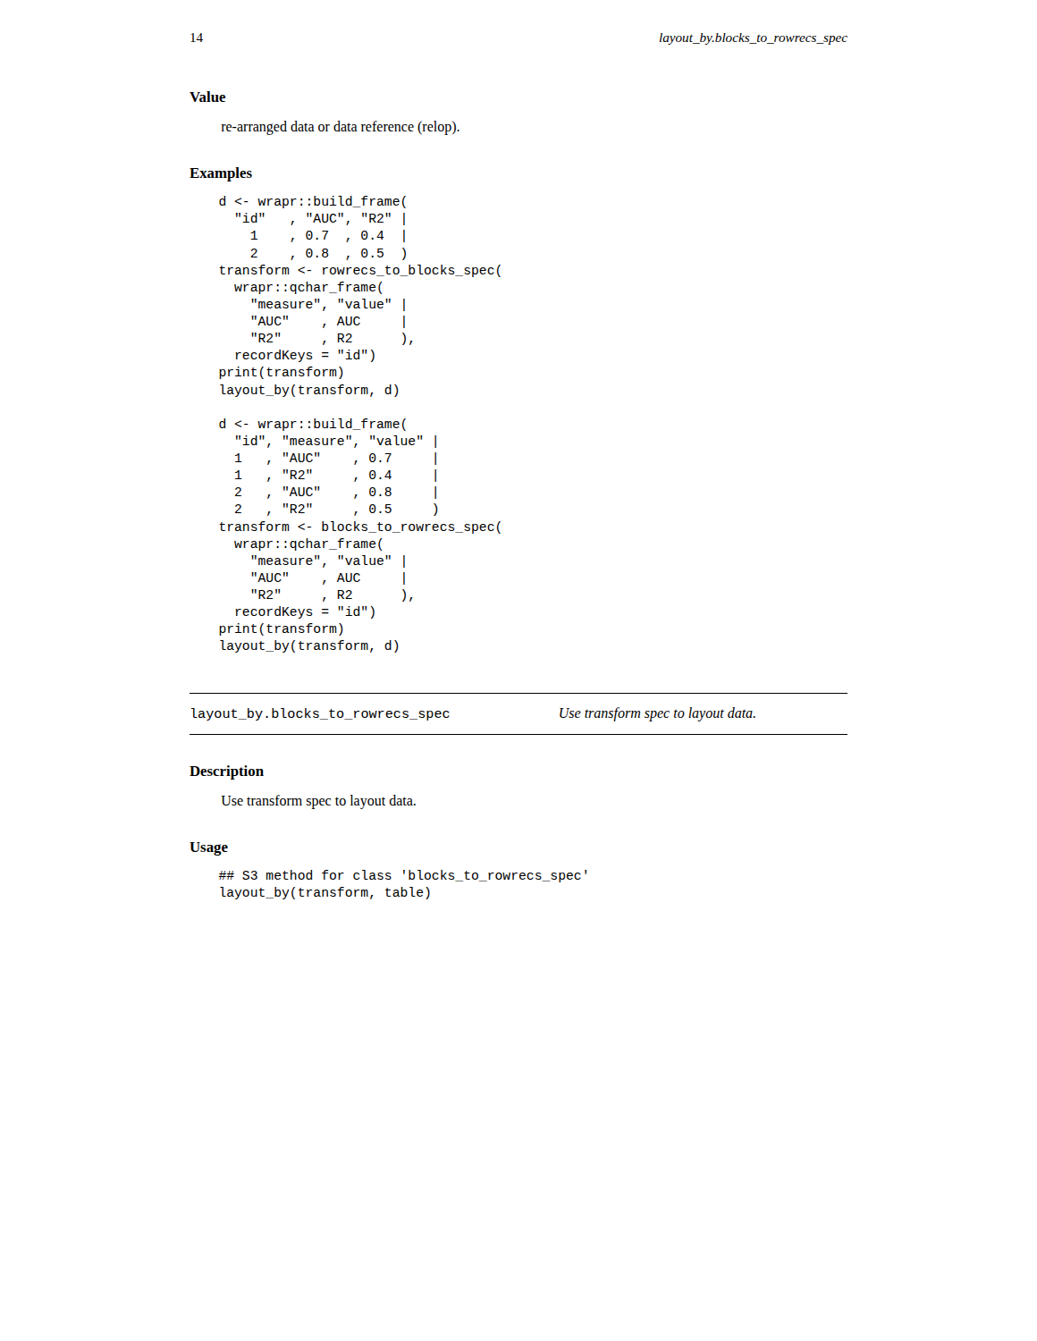14 layout_by.blocks_to_rowrecs_spec
Value
re-arranged data or data reference (relop).
Examples
d <- wrapr::build_frame(
  "id"   , "AUC", "R2" |
    1    , 0.7  , 0.4  |
    2    , 0.8  , 0.5  )
transform <- rowrecs_to_blocks_spec(
  wrapr::qchar_frame(
    "measure", "value" |
    "AUC"    , AUC     |
    "R2"     , R2      ),
  recordKeys = "id")
print(transform)
layout_by(transform, d)

d <- wrapr::build_frame(
  "id", "measure", "value" |
  1   , "AUC"    , 0.7     |
  1   , "R2"     , 0.4     |
  2   , "AUC"    , 0.8     |
  2   , "R2"     , 0.5     )
transform <- blocks_to_rowrecs_spec(
  wrapr::qchar_frame(
    "measure", "value" |
    "AUC"    , AUC     |
    "R2"     , R2      ),
  recordKeys = "id")
print(transform)
layout_by(transform, d)
layout_by.blocks_to_rowrecs_spec Use transform spec to layout data.
Description
Use transform spec to layout data.
Usage
## S3 method for class 'blocks_to_rowrecs_spec'
layout_by(transform, table)